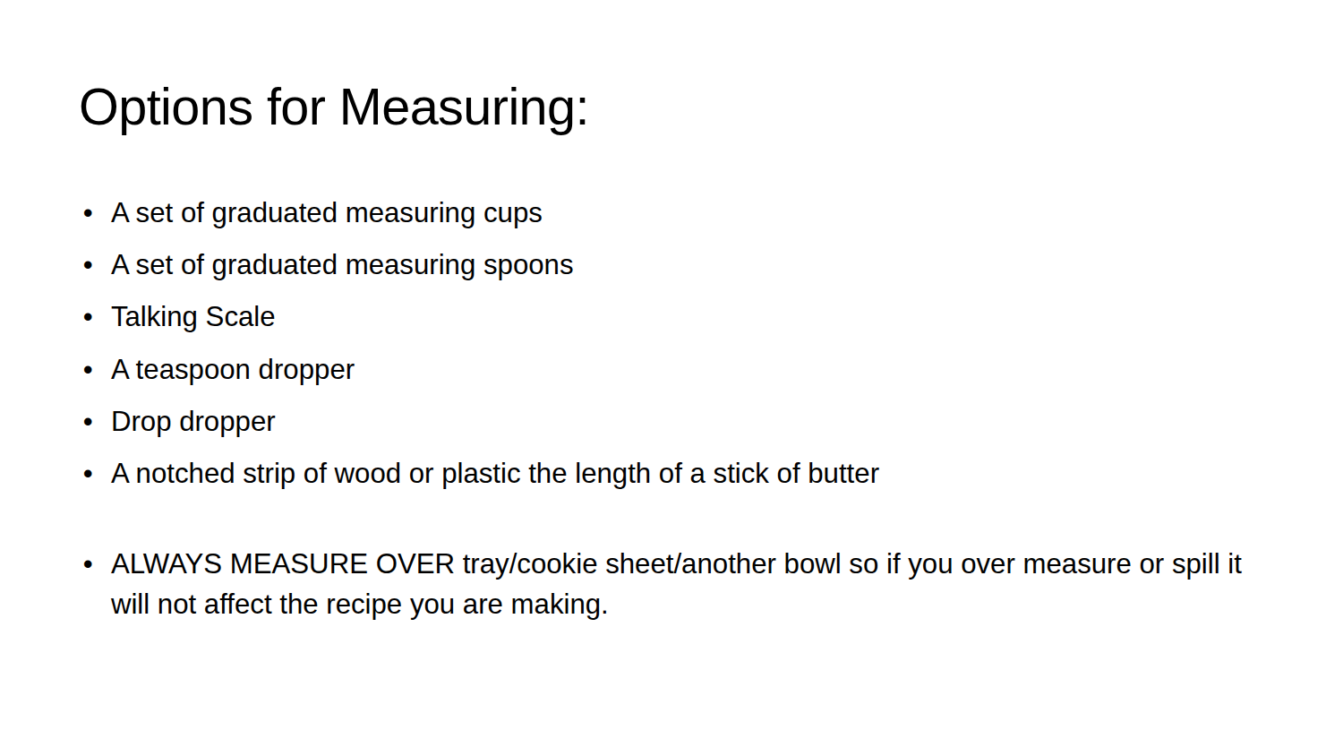Options for Measuring:
A set of graduated measuring cups
A set of graduated measuring spoons
Talking Scale
A teaspoon dropper
Drop dropper
A notched strip of wood or plastic the length of a stick of butter
ALWAYS MEASURE OVER tray/cookie sheet/another bowl so if you over measure or spill it will not affect the recipe you are making.